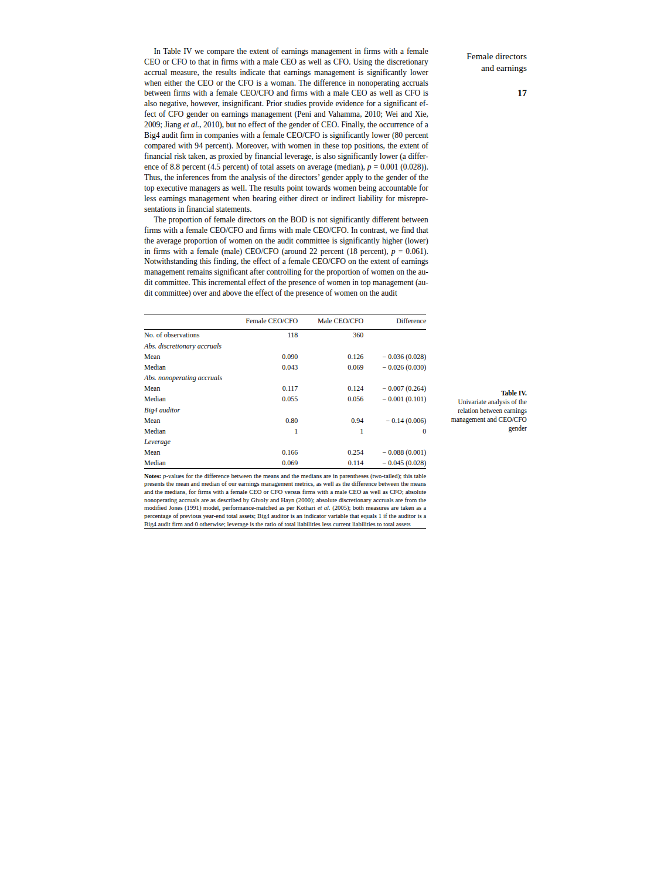Female directors
and earnings
17
In Table IV we compare the extent of earnings management in firms with a female CEO or CFO to that in firms with a male CEO as well as CFO. Using the discretionary accrual measure, the results indicate that earnings management is significantly lower when either the CEO or the CFO is a woman. The difference in nonoperating accruals between firms with a female CEO/CFO and firms with a male CEO as well as CFO is also negative, however, insignificant. Prior studies provide evidence for a significant effect of CFO gender on earnings management (Peni and Vahamma, 2010; Wei and Xie, 2009; Jiang et al., 2010), but no effect of the gender of CEO. Finally, the occurrence of a Big4 audit firm in companies with a female CEO/CFO is significantly lower (80 percent compared with 94 percent). Moreover, with women in these top positions, the extent of financial risk taken, as proxied by financial leverage, is also significantly lower (a difference of 8.8 percent (4.5 percent) of total assets on average (median), p = 0.001 (0.028)). Thus, the inferences from the analysis of the directors’ gender apply to the gender of the top executive managers as well. The results point towards women being accountable for less earnings management when bearing either direct or indirect liability for misrepresentations in financial statements.
The proportion of female directors on the BOD is not significantly different between firms with a female CEO/CFO and firms with male CEO/CFO. In contrast, we find that the average proportion of women on the audit committee is significantly higher (lower) in firms with a female (male) CEO/CFO (around 22 percent (18 percent), p = 0.061). Notwithstanding this finding, the effect of a female CEO/CFO on the extent of earnings management remains significant after controlling for the proportion of women on the audit committee. This incremental effect of the presence of women in top management (audit committee) over and above the effect of the presence of women on the audit
| | Female CEO/CFO | Male CEO/CFO | Difference |
| --- | --- | --- | --- |
| No. of observations | 118 | 360 | |
| Abs. discretionary accruals |
| Mean | 0.090 | 0.126 | − 0.036 (0.028) |
| Median | 0.043 | 0.069 | − 0.026 (0.030) |
| Abs. nonoperating accruals |
| Mean | 0.117 | 0.124 | − 0.007 (0.264) |
| Median | 0.055 | 0.056 | − 0.001 (0.101) |
| Big4 auditor |
| Mean | 0.80 | 0.94 | − 0.14 (0.006) |
| Median | 1 | 1 | 0 |
| Leverage |
| Mean | 0.166 | 0.254 | − 0.088 (0.001) |
| Median | 0.069 | 0.114 | − 0.045 (0.028) |
Notes: p-values for the difference between the means and the medians are in parentheses (two-tailed); this table presents the mean and median of our earnings management metrics, as well as the difference between the means and the medians, for firms with a female CEO or CFO versus firms with a male CEO as well as CFO; absolute nonoperating accruals are as described by Givoly and Hayn (2000); absolute discretionary accruals are from the modified Jones (1991) model, performance-matched as per Kothari et al. (2005); both measures are taken as a percentage of previous year-end total assets; Big4 auditor is an indicator variable that equals 1 if the auditor is a Big4 audit firm and 0 otherwise; leverage is the ratio of total liabilities less current liabilities to total assets
Table IV. Univariate analysis of the relation between earnings management and CEO/CFO gender